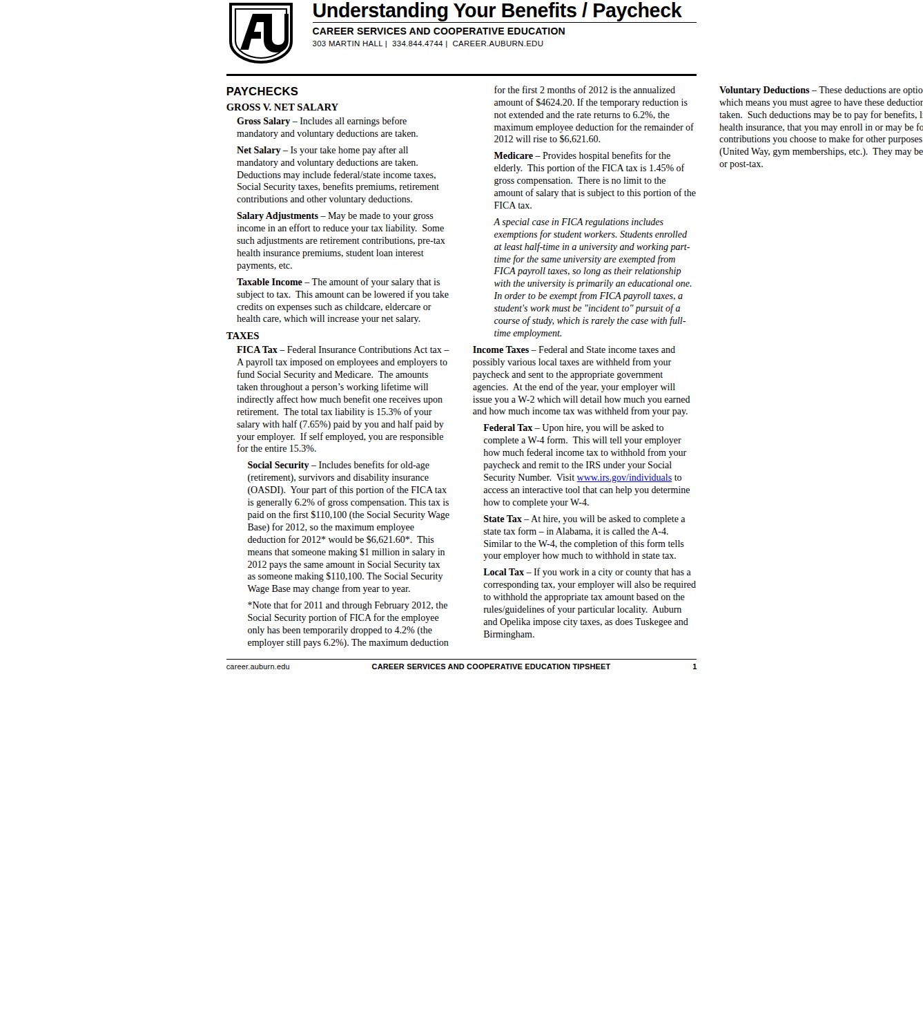AU monogram
Understanding Your Benefits / Paycheck
CAREER SERVICES AND COOPERATIVE EDUCATION
303 MARTIN HALL | 334.844.4744 | CAREER.AUBURN.EDU
PAYCHECKS
GROSS V. NET SALARY
Gross Salary – Includes all earnings before mandatory and voluntary deductions are taken.
Net Salary – Is your take home pay after all mandatory and voluntary deductions are taken. Deductions may include federal/state income taxes, Social Security taxes, benefits premiums, retirement contributions and other voluntary deductions.
Salary Adjustments – May be made to your gross income in an effort to reduce your tax liability. Some such adjustments are retirement contributions, pre-tax health insurance premiums, student loan interest payments, etc.
Taxable Income – The amount of your salary that is subject to tax. This amount can be lowered if you take credits on expenses such as childcare, eldercare or health care, which will increase your net salary.
TAXES
FICA Tax – Federal Insurance Contributions Act tax – A payroll tax imposed on employees and employers to fund Social Security and Medicare. The amounts taken throughout a person’s working lifetime will indirectly affect how much benefit one receives upon retirement. The total tax liability is 15.3% of your salary with half (7.65%) paid by you and half paid by your employer. If self employed, you are responsible for the entire 15.3%.
Social Security – Includes benefits for old-age (retirement), survivors and disability insurance (OASDI). Your part of this portion of the FICA tax is generally 6.2% of gross compensation. This tax is paid on the first $110,100 (the Social Security Wage Base) for 2012, so the maximum employee deduction for 2012* would be $6,621.60*. This means that someone making $1 million in salary in 2012 pays the same amount in Social Security tax as someone making $110,100. The Social Security Wage Base may change from year to year.
*Note that for 2011 and through February 2012, the Social Security portion of FICA for the employee only has been temporarily dropped to 4.2% (the employer still pays 6.2%). The maximum deduction for the first 2 months of 2012 is the annualized amount of $4624.20. If the temporary reduction is not extended and the rate returns to 6.2%, the maximum employee deduction for the remainder of 2012 will rise to $6,621.60.
Medicare – Provides hospital benefits for the elderly. This portion of the FICA tax is 1.45% of gross compensation. There is no limit to the amount of salary that is subject to this portion of the FICA tax.
A special case in FICA regulations includes exemptions for student workers. Students enrolled at least half-time in a university and working part-time for the same university are exempted from FICA payroll taxes, so long as their relationship with the university is primarily an educational one. In order to be exempt from FICA payroll taxes, a student's work must be "incident to" pursuit of a course of study, which is rarely the case with full-time employment.
Income Taxes – Federal and State income taxes and possibly various local taxes are withheld from your paycheck and sent to the appropriate government agencies. At the end of the year, your employer will issue you a W-2 which will detail how much you earned and how much income tax was withheld from your pay.
Federal Tax – Upon hire, you will be asked to complete a W-4 form. This will tell your employer how much federal income tax to withhold from your paycheck and remit to the IRS under your Social Security Number. Visit www.irs.gov/individuals to access an interactive tool that can help you determine how to complete your W-4.
State Tax – At hire, you will be asked to complete a state tax form – in Alabama, it is called the A-4. Similar to the W-4, the completion of this form tells your employer how much to withhold in state tax.
Local Tax – If you work in a city or county that has a corresponding tax, your employer will also be required to withhold the appropriate tax amount based on the rules/guidelines of your particular locality. Auburn and Opelika impose city taxes, as does Tuskegee and Birmingham.
Voluntary Deductions – These deductions are optional, which means you must agree to have these deductions taken. Such deductions may be to pay for benefits, like health insurance, that you may enroll in or may be for contributions you choose to make for other purposes (United Way, gym memberships, etc.). They may be pre- or post-tax.
career.auburn.edu CAREER SERVICES AND COOPERATIVE EDUCATION TIPSHEET 1